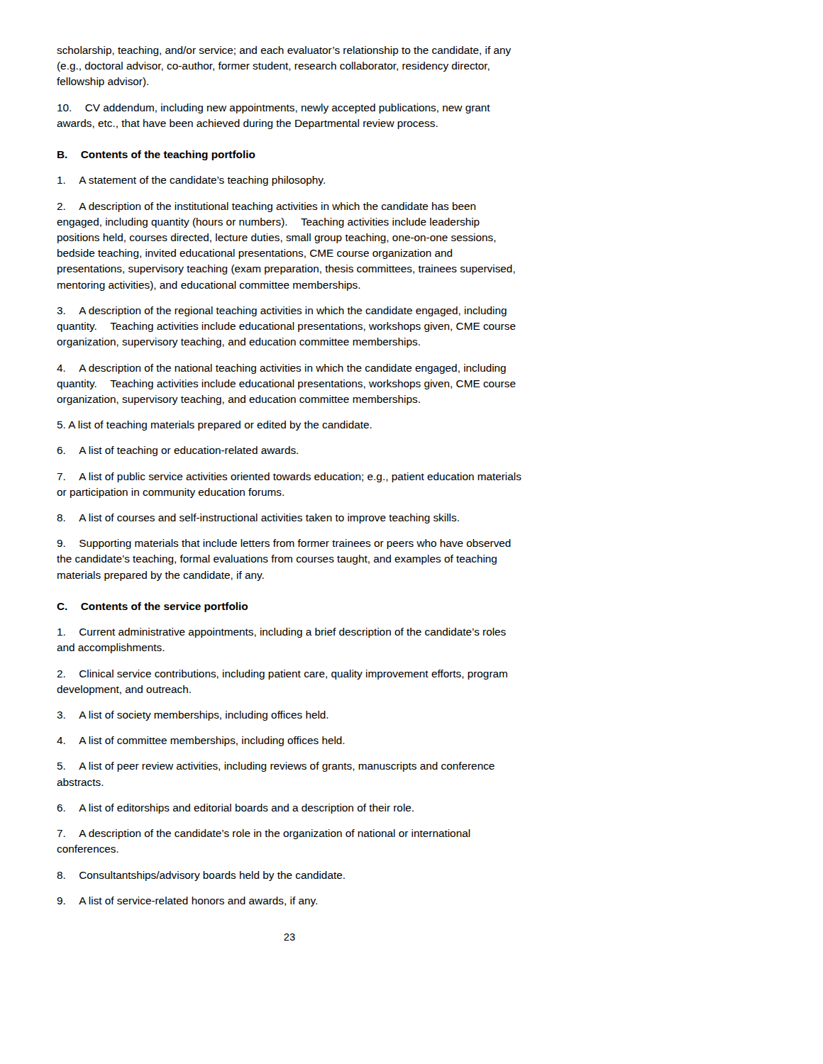scholarship, teaching, and/or service; and each evaluator’s relationship to the candidate, if any (e.g., doctoral advisor, co-author, former student, research collaborator, residency director, fellowship advisor).
10. CV addendum, including new appointments, newly accepted publications, new grant awards, etc., that have been achieved during the Departmental review process.
B. Contents of the teaching portfolio
1. A statement of the candidate’s teaching philosophy.
2. A description of the institutional teaching activities in which the candidate has been engaged, including quantity (hours or numbers). Teaching activities include leadership positions held, courses directed, lecture duties, small group teaching, one-on-one sessions, bedside teaching, invited educational presentations, CME course organization and presentations, supervisory teaching (exam preparation, thesis committees, trainees supervised, mentoring activities), and educational committee memberships.
3. A description of the regional teaching activities in which the candidate engaged, including quantity. Teaching activities include educational presentations, workshops given, CME course organization, supervisory teaching, and education committee memberships.
4. A description of the national teaching activities in which the candidate engaged, including quantity. Teaching activities include educational presentations, workshops given, CME course organization, supervisory teaching, and education committee memberships.
5. A list of teaching materials prepared or edited by the candidate.
6. A list of teaching or education-related awards.
7. A list of public service activities oriented towards education; e.g., patient education materials or participation in community education forums.
8. A list of courses and self-instructional activities taken to improve teaching skills.
9. Supporting materials that include letters from former trainees or peers who have observed the candidate’s teaching, formal evaluations from courses taught, and examples of teaching materials prepared by the candidate, if any.
C. Contents of the service portfolio
1. Current administrative appointments, including a brief description of the candidate’s roles and accomplishments.
2. Clinical service contributions, including patient care, quality improvement efforts, program development, and outreach.
3. A list of society memberships, including offices held.
4. A list of committee memberships, including offices held.
5. A list of peer review activities, including reviews of grants, manuscripts and conference abstracts.
6. A list of editorships and editorial boards and a description of their role.
7. A description of the candidate’s role in the organization of national or international conferences.
8. Consultantships/advisory boards held by the candidate.
9. A list of service-related honors and awards, if any.
23